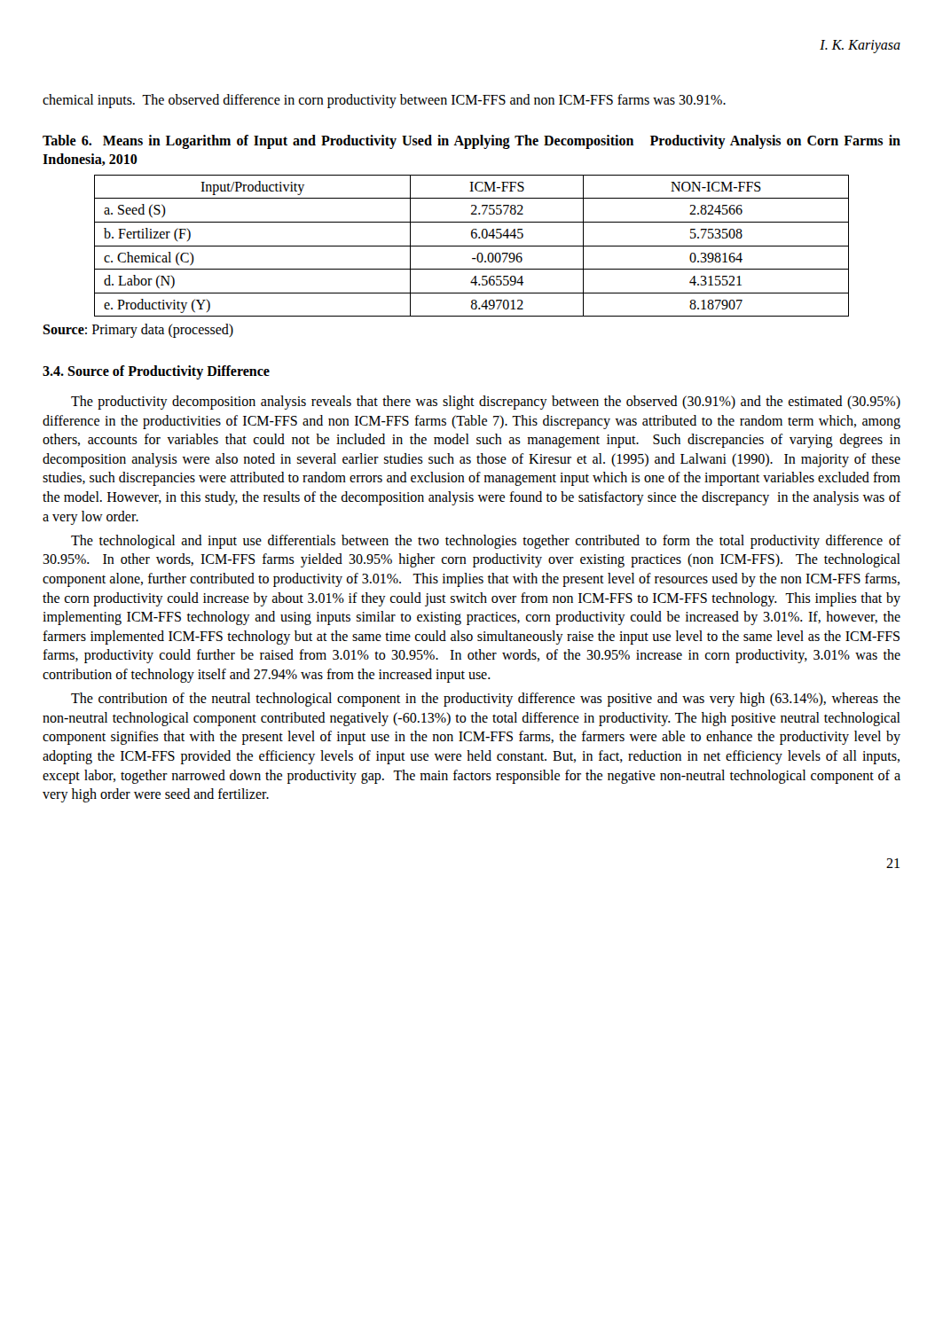I. K. Kariyasa
chemical inputs. The observed difference in corn productivity between ICM-FFS and non ICM-FFS farms was 30.91%.
Table 6. Means in Logarithm of Input and Productivity Used in Applying The Decomposition Productivity Analysis on Corn Farms in Indonesia, 2010
| Input/Productivity | ICM-FFS | NON-ICM-FFS |
| --- | --- | --- |
| a. Seed (S) | 2.755782 | 2.824566 |
| b. Fertilizer (F) | 6.045445 | 5.753508 |
| c. Chemical (C) | -0.00796 | 0.398164 |
| d. Labor (N) | 4.565594 | 4.315521 |
| e. Productivity (Y) | 8.497012 | 8.187907 |
Source: Primary data (processed)
3.4. Source of Productivity Difference
The productivity decomposition analysis reveals that there was slight discrepancy between the observed (30.91%) and the estimated (30.95%) difference in the productivities of ICM-FFS and non ICM-FFS farms (Table 7). This discrepancy was attributed to the random term which, among others, accounts for variables that could not be included in the model such as management input. Such discrepancies of varying degrees in decomposition analysis were also noted in several earlier studies such as those of Kiresur et al. (1995) and Lalwani (1990). In majority of these studies, such discrepancies were attributed to random errors and exclusion of management input which is one of the important variables excluded from the model. However, in this study, the results of the decomposition analysis were found to be satisfactory since the discrepancy in the analysis was of a very low order.
The technological and input use differentials between the two technologies together contributed to form the total productivity difference of 30.95%. In other words, ICM-FFS farms yielded 30.95% higher corn productivity over existing practices (non ICM-FFS). The technological component alone, further contributed to productivity of 3.01%. This implies that with the present level of resources used by the non ICM-FFS farms, the corn productivity could increase by about 3.01% if they could just switch over from non ICM-FFS to ICM-FFS technology. This implies that by implementing ICM-FFS technology and using inputs similar to existing practices, corn productivity could be increased by 3.01%. If, however, the farmers implemented ICM-FFS technology but at the same time could also simultaneously raise the input use level to the same level as the ICM-FFS farms, productivity could further be raised from 3.01% to 30.95%. In other words, of the 30.95% increase in corn productivity, 3.01% was the contribution of technology itself and 27.94% was from the increased input use.
The contribution of the neutral technological component in the productivity difference was positive and was very high (63.14%), whereas the non-neutral technological component contributed negatively (-60.13%) to the total difference in productivity. The high positive neutral technological component signifies that with the present level of input use in the non ICM-FFS farms, the farmers were able to enhance the productivity level by adopting the ICM-FFS provided the efficiency levels of input use were held constant. But, in fact, reduction in net efficiency levels of all inputs, except labor, together narrowed down the productivity gap. The main factors responsible for the negative non-neutral technological component of a very high order were seed and fertilizer.
21